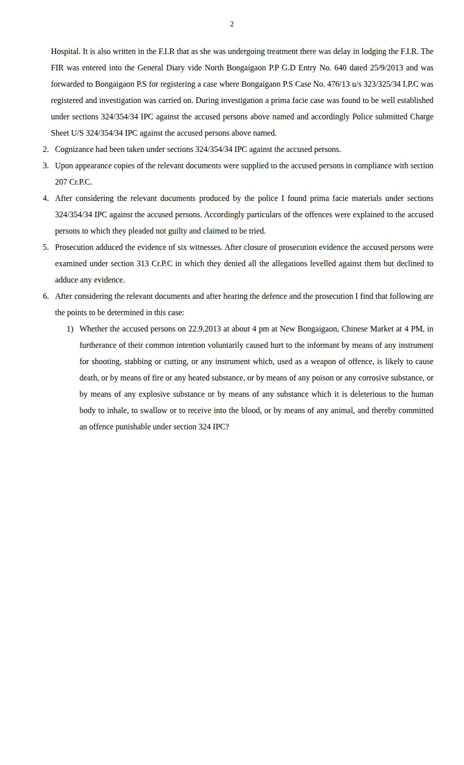2
Hospital. It is also written in the F.I.R that as she was undergoing treatment there was delay in lodging the F.I.R. The FIR was entered into the General Diary vide North Bongaigaon P.P G.D Entry No. 640 dated 25/9/2013 and was forwarded to Bongaigaon P.S for registering a case where Bongaigaon P.S Case No. 476/13 u/s 323/325/34 I.P.C was registered and investigation was carried on. During investigation a prima facie case was found to be well established under sections 324/354/34 IPC against the accused persons above named and accordingly Police submitted Charge Sheet U/S 324/354/34 IPC against the accused persons above named.
Cognizance had been taken under sections 324/354/34 IPC against the accused persons.
Upon appearance copies of the relevant documents were supplied to the accused persons in compliance with section 207 Cr.P.C.
After considering the relevant documents produced by the police I found prima facie materials under sections 324/354/34 IPC against the accused persons. Accordingly particulars of the offences were explained to the accused persons to which they pleaded not guilty and claimed to be tried.
Prosecution adduced the evidence of six witnesses. After closure of prosecution evidence the accused persons were examined under section 313 Cr.P.C in which they denied all the allegations levelled against them but declined to adduce any evidence.
After considering the relevant documents and after hearing the defence and the prosecution I find that following are the points to be determined in this case:
Whether the accused persons on 22.9.2013 at about 4 pm at New Bongaigaon, Chinese Market at 4 PM, in furtherance of their common intention voluntarily caused hurt to the informant by means of any instrument for shooting, stabbing or cutting, or any instrument which, used as a weapon of offence, is likely to cause death, or by means of fire or any heated substance, or by means of any poison or any corrosive substance, or by means of any explosive substance or by means of any substance which it is deleterious to the human body to inhale, to swallow or to receive into the blood, or by means of any animal, and thereby committed an offence punishable under section 324 IPC?